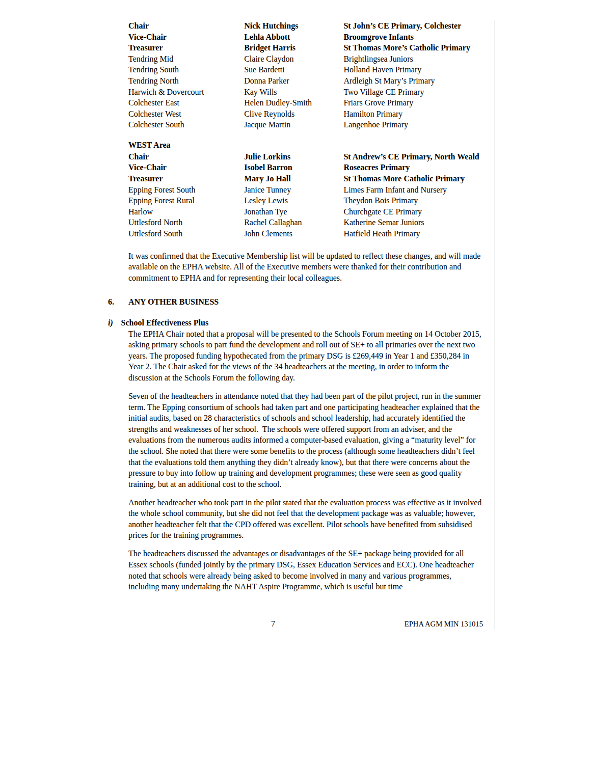| Chair | Nick Hutchings | St John’s CE Primary, Colchester |
| Vice-Chair | Lehla Abbott | Broomgrove Infants |
| Treasurer | Bridget Harris | St Thomas More’s Catholic Primary |
| Tendring Mid | Claire Claydon | Brightlingsea Juniors |
| Tendring South | Sue Bardetti | Holland Haven Primary |
| Tendring North | Donna Parker | Ardleigh St Mary’s Primary |
| Harwich & Dovercourt | Kay Wills | Two Village CE Primary |
| Colchester East | Helen Dudley-Smith | Friars Grove Primary |
| Colchester West | Clive Reynolds | Hamilton Primary |
| Colchester South | Jacque Martin | Langenhoe Primary |
WEST Area
| Chair | Julie Lorkins | St Andrew’s CE Primary, North Weald |
| Vice-Chair | Isobel Barron | Roseacres Primary |
| Treasurer | Mary Jo Hall | St Thomas More Catholic Primary |
| Epping Forest South | Janice Tunney | Limes Farm Infant and Nursery |
| Epping Forest Rural | Lesley Lewis | Theydon Bois Primary |
| Harlow | Jonathan Tye | Churchgate CE Primary |
| Uttlesford North | Rachel Callaghan | Katherine Semar Juniors |
| Uttlesford South | John Clements | Hatfield Heath Primary |
It was confirmed that the Executive Membership list will be updated to reflect these changes, and will made available on the EPHA website. All of the Executive members were thanked for their contribution and commitment to EPHA and for representing their local colleagues.
6. Any other business
i) School Effectiveness Plus
The EPHA Chair noted that a proposal will be presented to the Schools Forum meeting on 14 October 2015, asking primary schools to part fund the development and roll out of SE+ to all primaries over the next two years. The proposed funding hypothecated from the primary DSG is £269,449 in Year 1 and £350,284 in Year 2. The Chair asked for the views of the 34 headteachers at the meeting, in order to inform the discussion at the Schools Forum the following day.
Seven of the headteachers in attendance noted that they had been part of the pilot project, run in the summer term. The Epping consortium of schools had taken part and one participating headteacher explained that the initial audits, based on 28 characteristics of schools and school leadership, had accurately identified the strengths and weaknesses of her school. The schools were offered support from an adviser, and the evaluations from the numerous audits informed a computer-based evaluation, giving a “maturity level” for the school. She noted that there were some benefits to the process (although some headteachers didn’t feel that the evaluations told them anything they didn’t already know), but that there were concerns about the pressure to buy into follow up training and development programmes; these were seen as good quality training, but at an additional cost to the school.
Another headteacher who took part in the pilot stated that the evaluation process was effective as it involved the whole school community, but she did not feel that the development package was as valuable; however, another headteacher felt that the CPD offered was excellent. Pilot schools have benefited from subsidised prices for the training programmes.
The headteachers discussed the advantages or disadvantages of the SE+ package being provided for all Essex schools (funded jointly by the primary DSG, Essex Education Services and ECC). One headteacher noted that schools were already being asked to become involved in many and various programmes, including many undertaking the NAHT Aspire Programme, which is useful but time
7 EPHA AGM MIN 131015